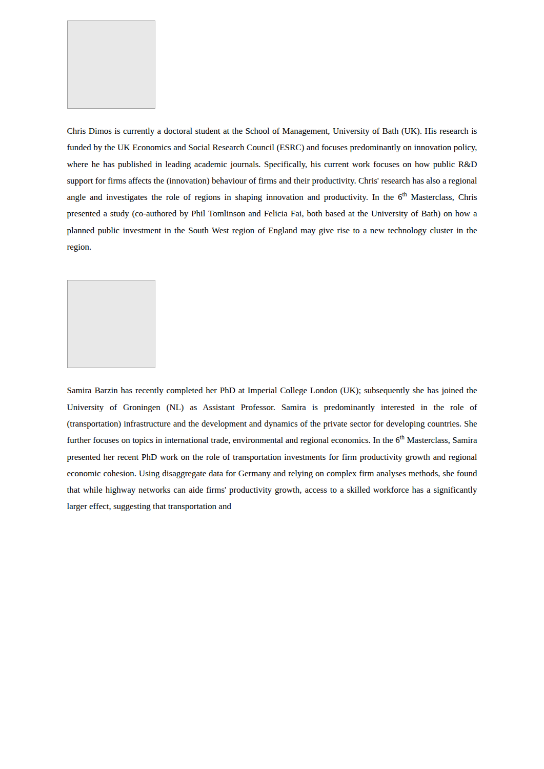Chris Dimos is currently a doctoral student at the School of Management, University of Bath (UK). His research is funded by the UK Economics and Social Research Council (ESRC) and focuses predominantly on innovation policy, where he has published in leading academic journals. Specifically, his current work focuses on how public R&D support for firms affects the (innovation) behaviour of firms and their productivity. Chris' research has also a regional angle and investigates the role of regions in shaping innovation and productivity. In the 6th Masterclass, Chris presented a study (co-authored by Phil Tomlinson and Felicia Fai, both based at the University of Bath) on how a planned public investment in the South West region of England may give rise to a new technology cluster in the region.
Samira Barzin has recently completed her PhD at Imperial College London (UK); subsequently she has joined the University of Groningen (NL) as Assistant Professor. Samira is predominantly interested in the role of (transportation) infrastructure and the development and dynamics of the private sector for developing countries. She further focuses on topics in international trade, environmental and regional economics. In the 6th Masterclass, Samira presented her recent PhD work on the role of transportation investments for firm productivity growth and regional economic cohesion. Using disaggregate data for Germany and relying on complex firm analyses methods, she found that while highway networks can aide firms' productivity growth, access to a skilled workforce has a significantly larger effect, suggesting that transportation and